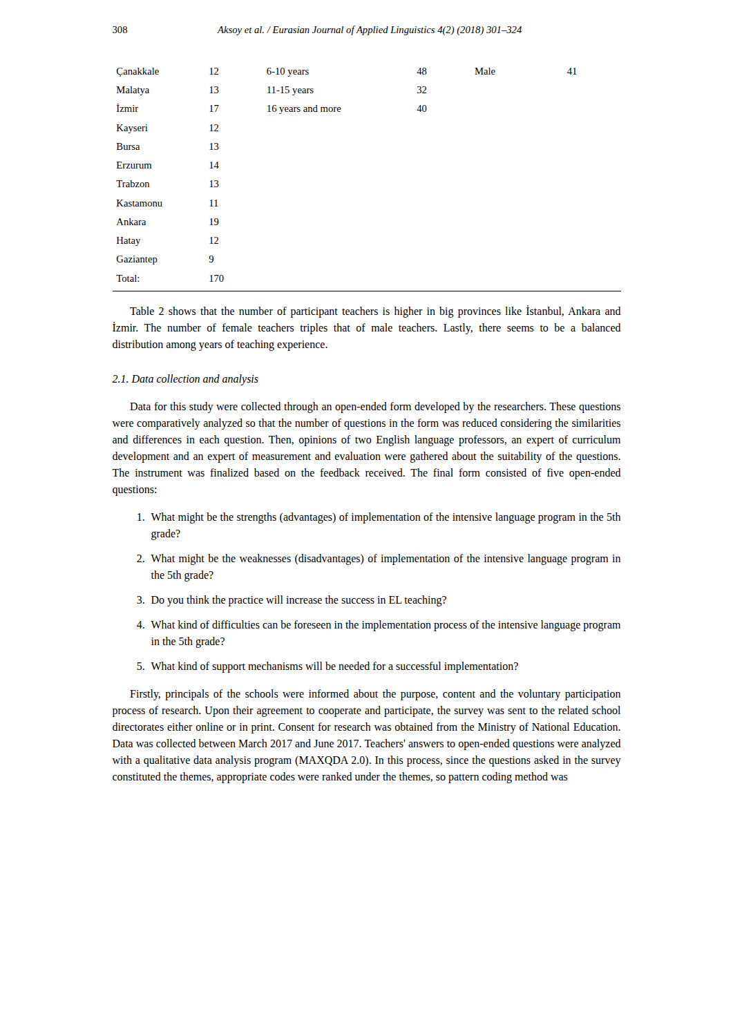308 Aksoy et al. / Eurasian Journal of Applied Linguistics 4(2) (2018) 301–324
| Çanakkale | 12 | 6-10 years | 48 | Male | 41 |
| Malatya | 13 | 11-15 years | 32 | | |
| İzmir | 17 | 16 years and more | 40 | | |
| Kayseri | 12 | | | | |
| Bursa | 13 | | | | |
| Erzurum | 14 | | | | |
| Trabzon | 13 | | | | |
| Kastamonu | 11 | | | | |
| Ankara | 19 | | | | |
| Hatay | 12 | | | | |
| Gaziantep | 9 | | | | |
| Total: | 170 | | | | |
Table 2 shows that the number of participant teachers is higher in big provinces like İstanbul, Ankara and İzmir. The number of female teachers triples that of male teachers. Lastly, there seems to be a balanced distribution among years of teaching experience.
2.1. Data collection and analysis
Data for this study were collected through an open-ended form developed by the researchers. These questions were comparatively analyzed so that the number of questions in the form was reduced considering the similarities and differences in each question. Then, opinions of two English language professors, an expert of curriculum development and an expert of measurement and evaluation were gathered about the suitability of the questions. The instrument was finalized based on the feedback received. The final form consisted of five open-ended questions:
What might be the strengths (advantages) of implementation of the intensive language program in the 5th grade?
What might be the weaknesses (disadvantages) of implementation of the intensive language program in the 5th grade?
Do you think the practice will increase the success in EL teaching?
What kind of difficulties can be foreseen in the implementation process of the intensive language program in the 5th grade?
What kind of support mechanisms will be needed for a successful implementation?
Firstly, principals of the schools were informed about the purpose, content and the voluntary participation process of research. Upon their agreement to cooperate and participate, the survey was sent to the related school directorates either online or in print. Consent for research was obtained from the Ministry of National Education. Data was collected between March 2017 and June 2017. Teachers' answers to open-ended questions were analyzed with a qualitative data analysis program (MAXQDA 2.0). In this process, since the questions asked in the survey constituted the themes, appropriate codes were ranked under the themes, so pattern coding method was